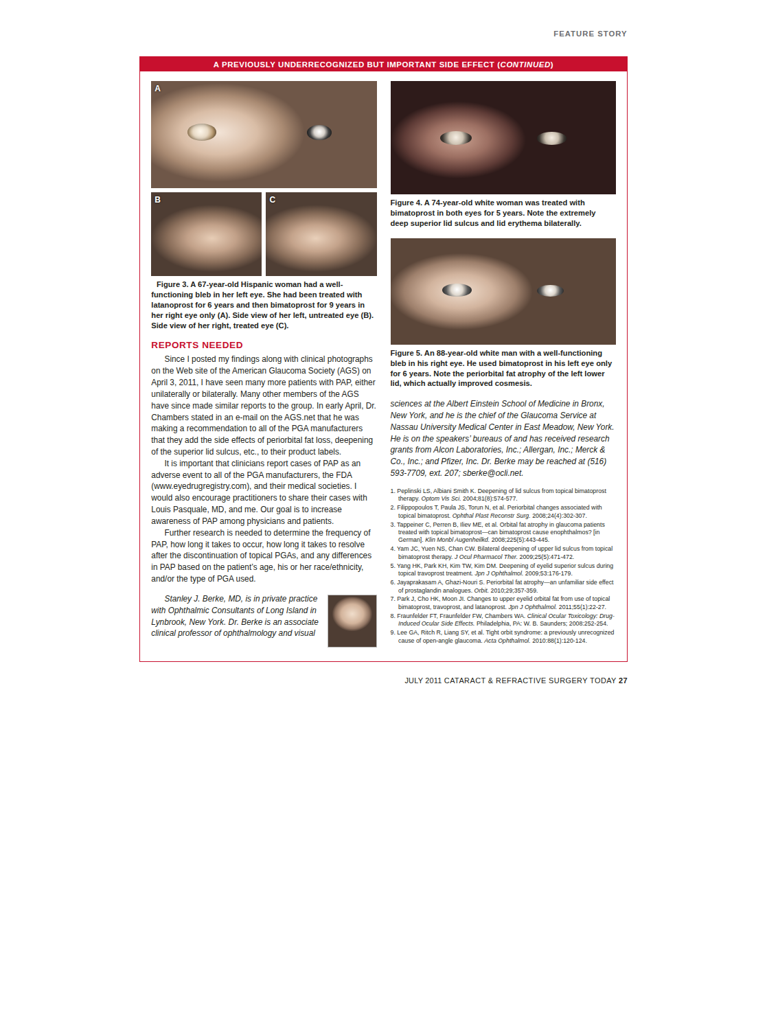FEATURE STORY
A PREVIOUSLY UNDERRECOGNIZED BUT IMPORTANT SIDE EFFECT (CONTINUED)
A
B
C
Figure 3. A 67-year-old Hispanic woman had a well-functioning bleb in her left eye. She had been treated with latanoprost for 6 years and then bimatoprost for 9 years in her right eye only (A). Side view of her left, untreated eye (B). Side view of her right, treated eye (C).
REPORTS NEEDED
Since I posted my findings along with clinical photographs on the Web site of the American Glaucoma Society (AGS) on April 3, 2011, I have seen many more patients with PAP, either unilaterally or bilaterally. Many other members of the AGS have since made similar reports to the group. In early April, Dr. Chambers stated in an e-mail on the AGS.net that he was making a recommendation to all of the PGA manufacturers that they add the side effects of periorbital fat loss, deepening of the superior lid sulcus, etc., to their product labels.
It is important that clinicians report cases of PAP as an adverse event to all of the PGA manufacturers, the FDA (www.eyedrugregistry.com), and their medical societies. I would also encourage practitioners to share their cases with Louis Pasquale, MD, and me. Our goal is to increase awareness of PAP among physicians and patients.
Further research is needed to determine the frequency of PAP, how long it takes to occur, how long it takes to resolve after the discontinuation of topical PGAs, and any differences in PAP based on the patient’s age, his or her race/ethnicity, and/or the type of PGA used.
Stanley J. Berke, MD, is in private practice with Ophthalmic Consultants of Long Island in Lynbrook, New York. Dr. Berke is an associate clinical professor of ophthalmology and visual
Figure 4. A 74-year-old white woman was treated with bimatoprost in both eyes for 5 years. Note the extremely deep superior lid sulcus and lid erythema bilaterally.
Figure 5. An 88-year-old white man with a well-functioning bleb in his right eye. He used bimatoprost in his left eye only for 6 years. Note the periorbital fat atrophy of the left lower lid, which actually improved cosmesis.
sciences at the Albert Einstein School of Medicine in Bronx, New York, and he is the chief of the Glaucoma Service at Nassau University Medical Center in East Meadow, New York. He is on the speakers’ bureaus of and has received research grants from Alcon Laboratories, Inc.; Allergan, Inc.; Merck & Co., Inc.; and Pfizer, Inc. Dr. Berke may be reached at (516) 593-7709, ext. 207; sberke@ocli.net.
1. Peplinski LS, Albiani Smith K. Deepening of lid sulcus from topical bimatoprost therapy. Optom Vis Sci. 2004;81(8):574-577.
2. Filippopoulos T, Paula JS, Torun N, et al. Periorbital changes associated with topical bimatoprost. Ophthal Plast Reconstr Surg. 2008;24(4):302-307.
3. Tappeiner C, Perren B, Iliev ME, et al. Orbital fat atrophy in glaucoma patients treated with topical bimatoprost—can bimatoprost cause enophthalmos? [in German]. Klin Monbl Augenheilkd. 2008;225(5):443-445.
4. Yam JC, Yuen NS, Chan CW. Bilateral deepening of upper lid sulcus from topical bimatoprost therapy. J Ocul Pharmacol Ther. 2009;25(5):471-472.
5. Yang HK, Park KH, Kim TW, Kim DM. Deepening of eyelid superior sulcus during topical travoprost treatment. Jpn J Ophthalmol. 2009;53:176-179.
6. Jayaprakasam A, Ghazi-Nouri S. Periorbital fat atrophy—an unfamiliar side effect of prostaglandin analogues. Orbit. 2010;29;357-359.
7. Park J, Cho HK, Moon JI. Changes to upper eyelid orbital fat from use of topical bimatoprost, travoprost, and latanoprost. Jpn J Ophthalmol. 2011;55(1):22-27.
8. Fraunfelder FT, Fraunfelder FW, Chambers WA. Clinical Ocular Toxicology: Drug-Induced Ocular Side Effects. Philadelphia, PA: W. B. Saunders; 2008:252-254.
9. Lee GA, Ritch R, Liang SY, et al. Tight orbit syndrome: a previously unrecognized cause of open-angle glaucoma. Acta Ophthalmol. 2010:88(1):120-124.
JULY 2011 CATARACT & REFRACTIVE SURGERY TODAY 27